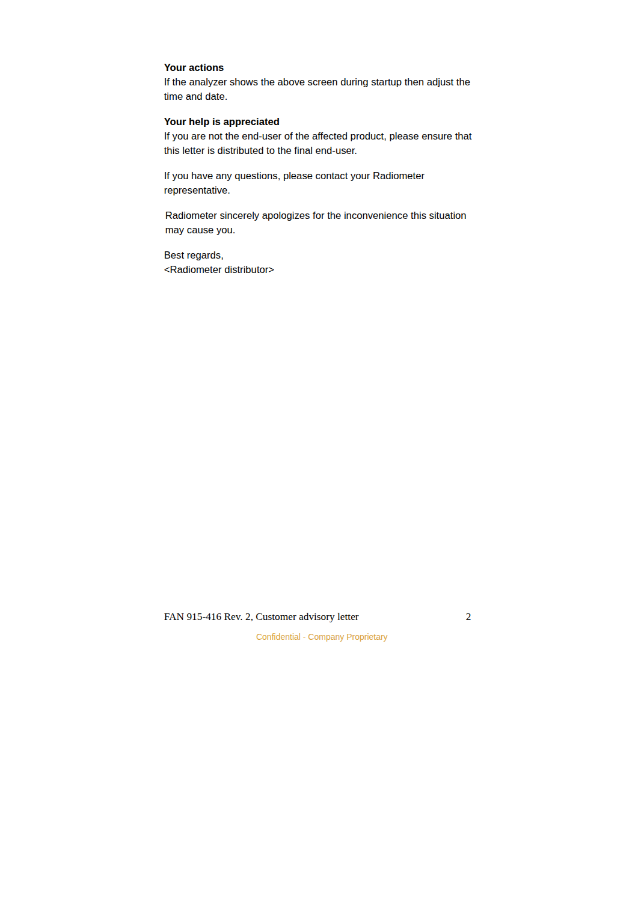Your actions
If the analyzer shows the above screen during startup then adjust the time and date.
Your help is appreciated
If you are not the end-user of the affected product, please ensure that this letter is distributed to the final end-user.
If you have any questions, please contact your Radiometer representative.
Radiometer sincerely apologizes for the inconvenience this situation may cause you.
Best regards,
<Radiometer distributor>
FAN 915-416 Rev. 2, Customer advisory letter 2
Confidential - Company Proprietary